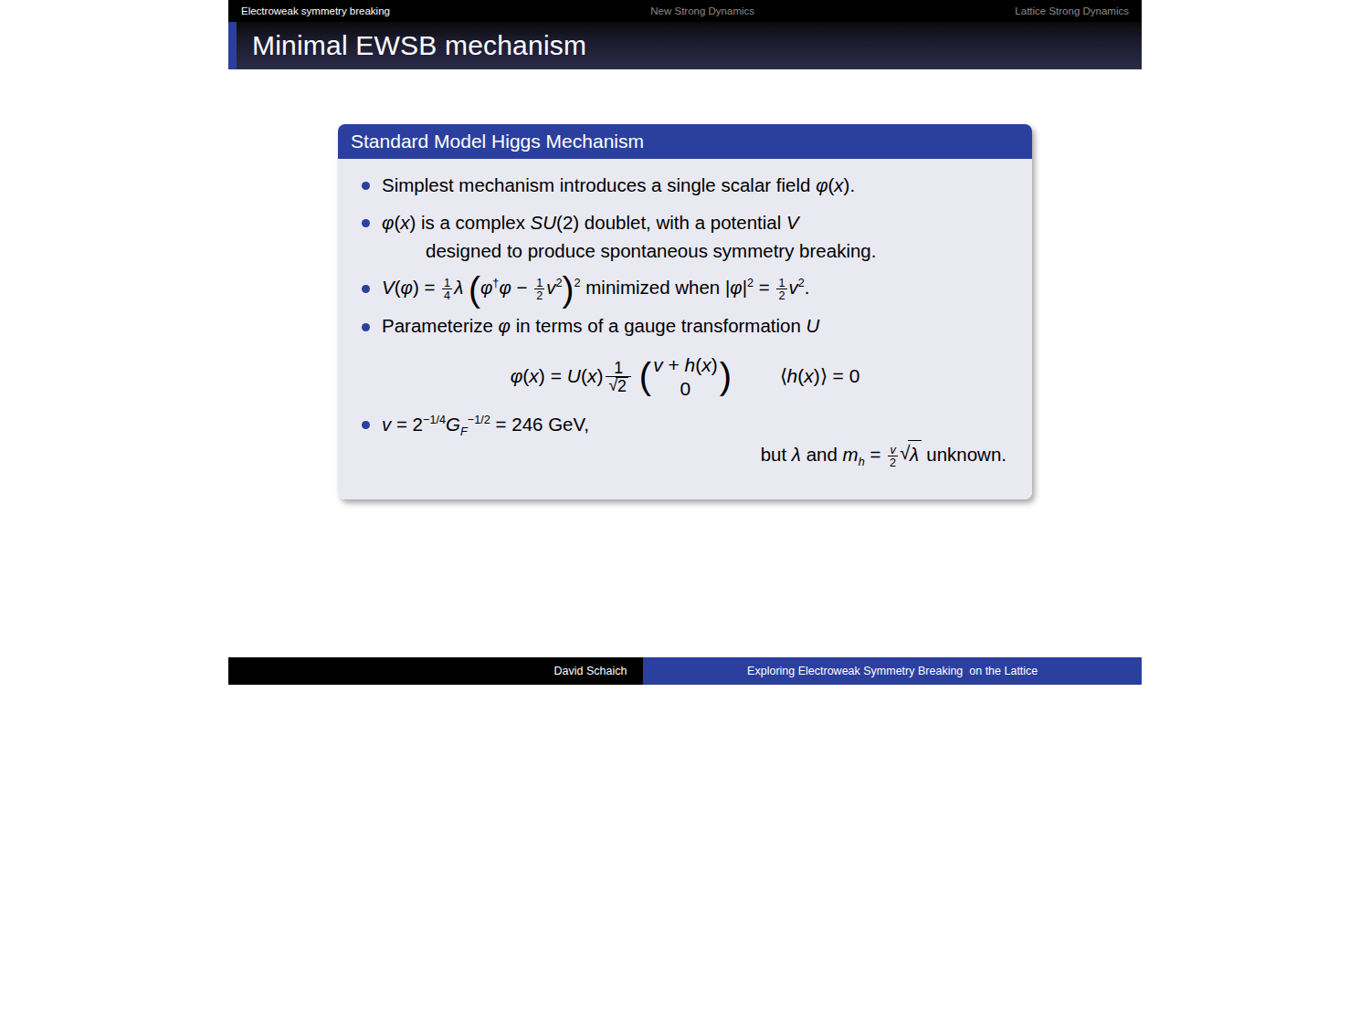Electroweak symmetry breaking New Strong Dynamics Lattice Strong Dynamics
Minimal EWSB mechanism
Standard Model Higgs Mechanism
Simplest mechanism introduces a single scalar field φ(x).
φ(x) is a complex SU(2) doublet, with a potential V designed to produce spontaneous symmetry breaking.
V(φ) = 14 λ (φ†φ − 12 v2)2 minimized when |φ|2 = 12 v2.
Parameterize φ in terms of a gauge transformation U
φ(x) = U(x)12 (v + h(x)
0) ⟨h(x)⟩ = 0
v = 2−1/4GF−1/2 = 246 GeV, but λ and mh = v 2 λ unknown.
David Schaich
Exploring Electroweak Symmetry Breaking on the Lattice